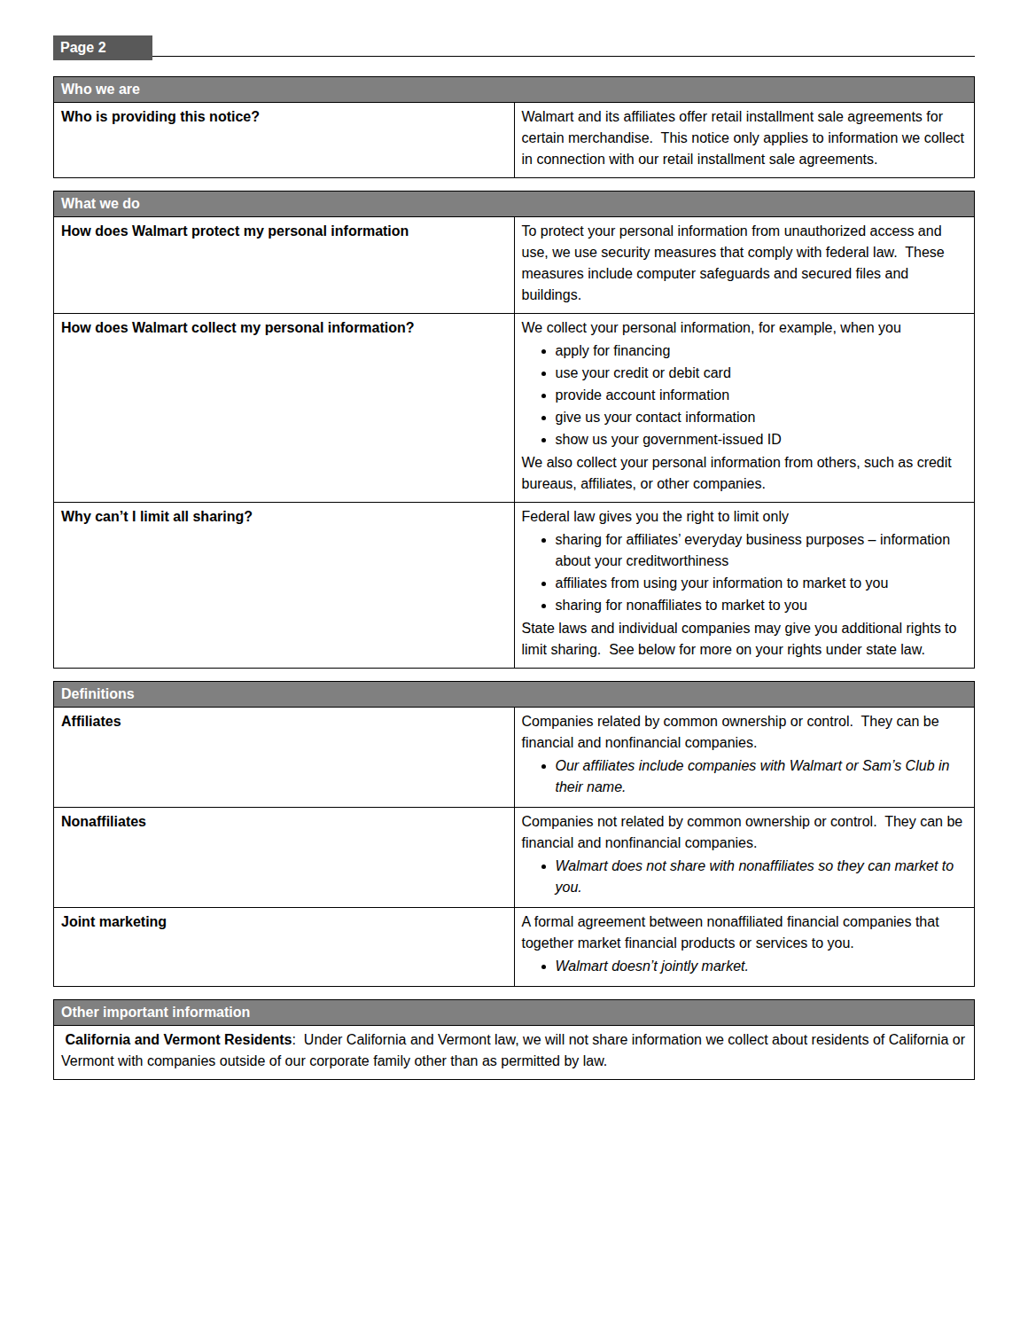Page 2
| Who we are |
| --- |
| Who is providing this notice? | Walmart and its affiliates offer retail installment sale agreements for certain merchandise. This notice only applies to information we collect in connection with our retail installment sale agreements. |
| What we do |
| --- |
| How does Walmart protect my personal information | To protect your personal information from unauthorized access and use, we use security measures that comply with federal law. These measures include computer safeguards and secured files and buildings. |
| How does Walmart collect my personal information? | We collect your personal information, for example, when you apply for financing use your credit or debit card provide account information give us your contact information show us your government-issued ID We also collect your personal information from others, such as credit bureaus, affiliates, or other companies. |
| Why can’t I limit all sharing? | Federal law gives you the right to limit only sharing for affiliates’ everyday business purposes – information about your creditworthiness affiliates from using your information to market to you sharing for nonaffiliates to market to you State laws and individual companies may give you additional rights to limit sharing. See below for more on your rights under state law. |
| Definitions |
| --- |
| Affiliates | Companies related by common ownership or control. They can be financial and nonfinancial companies. Our affiliates include companies with Walmart or Sam’s Club in their name. |
| Nonaffiliates | Companies not related by common ownership or control. They can be financial and nonfinancial companies. Walmart does not share with nonaffiliates so they can market to you. |
| Joint marketing | A formal agreement between nonaffiliated financial companies that together market financial products or services to you. Walmart doesn’t jointly market. |
| Other important information |
| --- |
| California and Vermont Residents : Under California and Vermont law, we will not share information we collect about residents of California or Vermont with companies outside of our corporate family other than as permitted by law. |